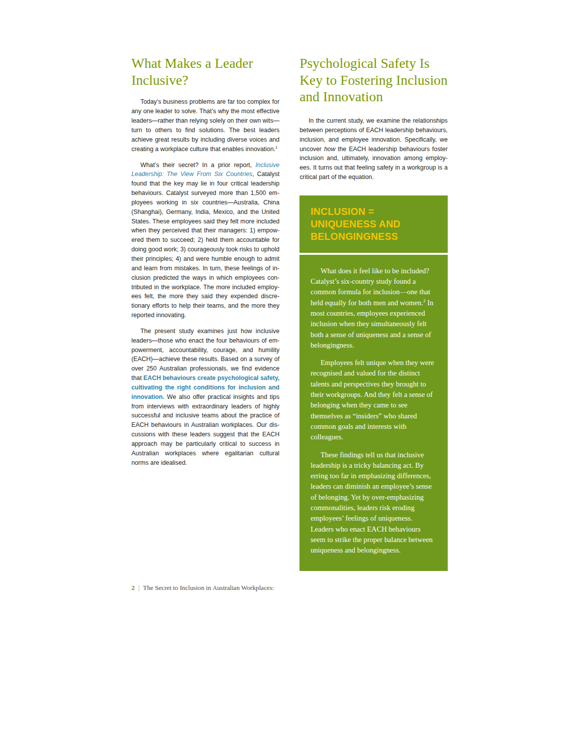What Makes a Leader Inclusive?
Today’s business problems are far too complex for any one leader to solve. That’s why the most effective leaders—rather than relying solely on their own wits—turn to others to find solutions. The best leaders achieve great results by including diverse voices and creating a workplace culture that enables innovation.1
What’s their secret? In a prior report, Inclusive Leadership: The View From Six Countries, Catalyst found that the key may lie in four critical leadership behaviours. Catalyst surveyed more than 1,500 employees working in six countries—Australia, China (Shanghai), Germany, India, Mexico, and the United States. These employees said they felt more included when they perceived that their managers: 1) empowered them to succeed; 2) held them accountable for doing good work; 3) courageously took risks to uphold their principles; 4) and were humble enough to admit and learn from mistakes. In turn, these feelings of inclusion predicted the ways in which employees contributed in the workplace. The more included employees felt, the more they said they expended discretionary efforts to help their teams, and the more they reported innovating.
The present study examines just how inclusive leaders—those who enact the four behaviours of empowerment, accountability, courage, and humility (EACH)—achieve these results. Based on a survey of over 250 Australian professionals, we find evidence that EACH behaviours create psychological safety, cultivating the right conditions for inclusion and innovation. We also offer practical insights and tips from interviews with extraordinary leaders of highly successful and inclusive teams about the practice of EACH behaviours in Australian workplaces. Our discussions with these leaders suggest that the EACH approach may be particularly critical to success in Australian workplaces where egalitarian cultural norms are idealised.
Psychological Safety Is Key to Fostering Inclusion and Innovation
In the current study, we examine the relationships between perceptions of EACH leadership behaviours, inclusion, and employee innovation. Specifically, we uncover how the EACH leadership behaviours foster inclusion and, ultimately, innovation among employees. It turns out that feeling safety in a workgroup is a critical part of the equation.
Inclusion = Uniqueness and Belongingness
What does it feel like to be included? Catalyst’s six-country study found a common formula for inclusion—one that held equally for both men and women.2 In most countries, employees experienced inclusion when they simultaneously felt both a sense of uniqueness and a sense of belongingness.
Employees felt unique when they were recognised and valued for the distinct talents and perspectives they brought to their workgroups. And they felt a sense of belonging when they came to see themselves as “insiders” who shared common goals and interests with colleagues.
These findings tell us that inclusive leadership is a tricky balancing act. By erring too far in emphasizing differences, leaders can diminish an employee’s sense of belonging. Yet by over-emphasizing commonalities, leaders risk eroding employees’ feelings of uniqueness. Leaders who enact EACH behaviours seem to strike the proper balance between uniqueness and belongingness.
2 | The Secret to Inclusion in Australian Workplaces: